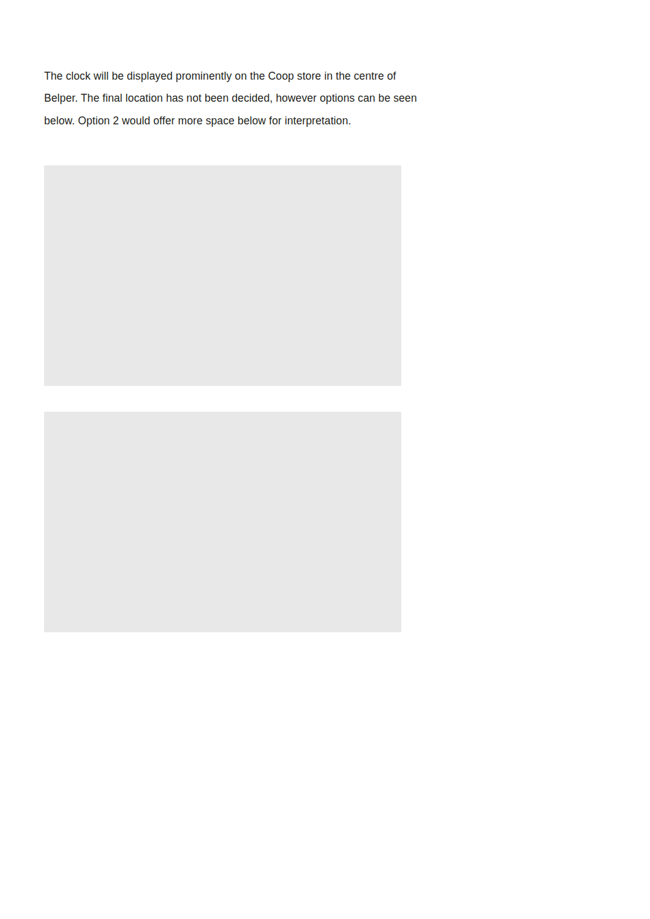The clock will be displayed prominently on the Coop store in the centre of Belper. The final location has not been decided, however options can be seen below. Option 2 would offer more space below for interpretation.